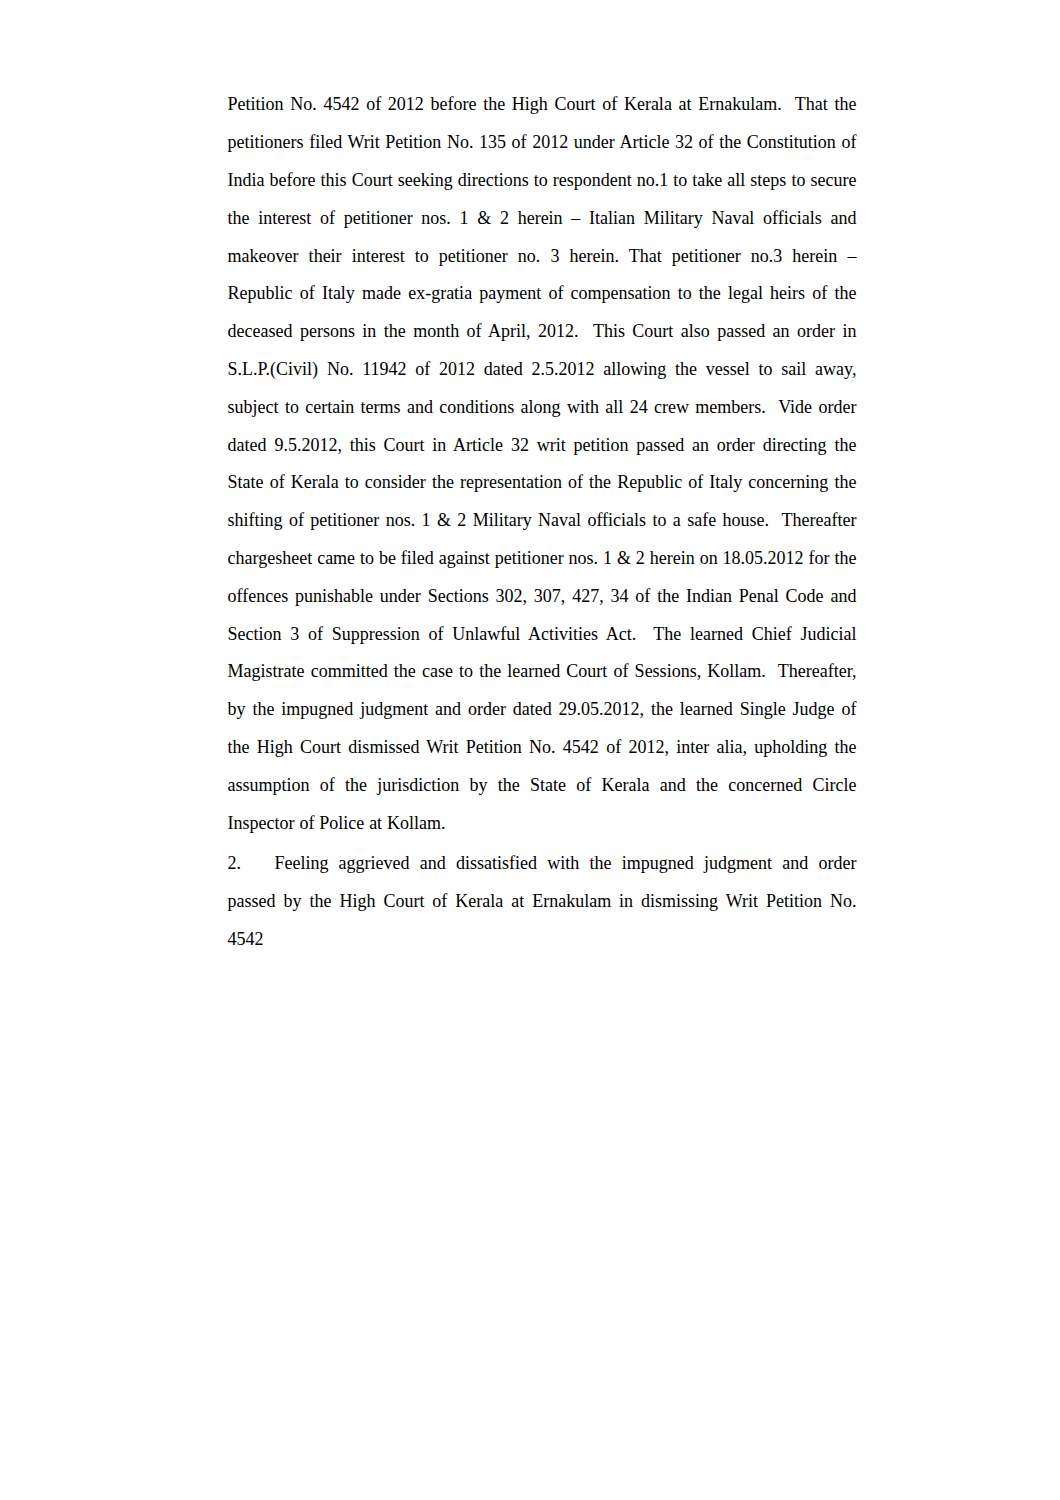Petition No. 4542 of 2012 before the High Court of Kerala at Ernakulam. That the petitioners filed Writ Petition No. 135 of 2012 under Article 32 of the Constitution of India before this Court seeking directions to respondent no.1 to take all steps to secure the interest of petitioner nos. 1 & 2 herein – Italian Military Naval officials and makeover their interest to petitioner no. 3 herein. That petitioner no.3 herein – Republic of Italy made ex-gratia payment of compensation to the legal heirs of the deceased persons in the month of April, 2012. This Court also passed an order in S.L.P.(Civil) No. 11942 of 2012 dated 2.5.2012 allowing the vessel to sail away, subject to certain terms and conditions along with all 24 crew members. Vide order dated 9.5.2012, this Court in Article 32 writ petition passed an order directing the State of Kerala to consider the representation of the Republic of Italy concerning the shifting of petitioner nos. 1 & 2 Military Naval officials to a safe house. Thereafter chargesheet came to be filed against petitioner nos. 1 & 2 herein on 18.05.2012 for the offences punishable under Sections 302, 307, 427, 34 of the Indian Penal Code and Section 3 of Suppression of Unlawful Activities Act. The learned Chief Judicial Magistrate committed the case to the learned Court of Sessions, Kollam. Thereafter, by the impugned judgment and order dated 29.05.2012, the learned Single Judge of the High Court dismissed Writ Petition No. 4542 of 2012, inter alia, upholding the assumption of the jurisdiction by the State of Kerala and the concerned Circle Inspector of Police at Kollam.
2. Feeling aggrieved and dissatisfied with the impugned judgment and order passed by the High Court of Kerala at Ernakulam in dismissing Writ Petition No. 4542